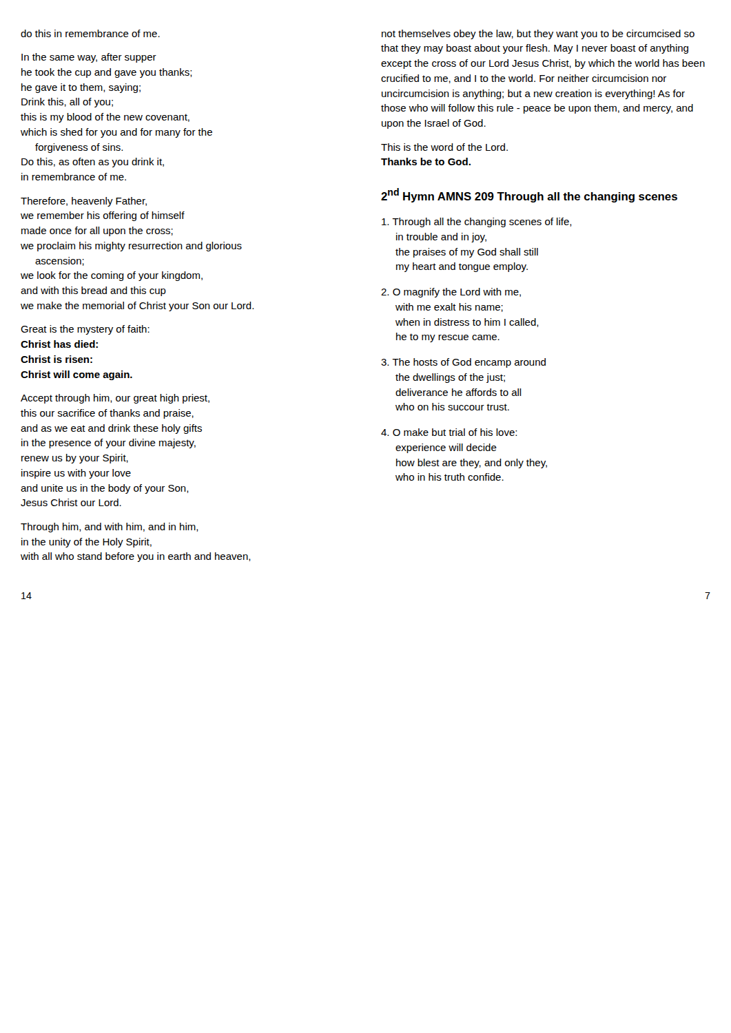do this in remembrance of me.
In the same way, after supper
he took the cup and gave you thanks;
he gave it to them, saying;
Drink this, all of you;
this is my blood of the new covenant,
which is shed for you and for many for the
forgiveness of sins.
Do this, as often as you drink it,
in remembrance of me.
Therefore, heavenly Father,
we remember his offering of himself
made once for all upon the cross;
we proclaim his mighty resurrection and glorious
ascension;
we look for the coming of your kingdom,
and with this bread and this cup
we make the memorial of Christ your Son our Lord.
Great is the mystery of faith:
Christ has died:
Christ is risen:
Christ will come again.
Accept through him, our great high priest,
this our sacrifice of thanks and praise,
and as we eat and drink these holy gifts
in the presence of your divine majesty,
renew us by your Spirit,
inspire us with your love
and unite us in the body of your Son,
Jesus Christ our Lord.
Through him, and with him, and in him,
in the unity of the Holy Spirit,
with all who stand before you in earth and heaven,
14
not themselves obey the law, but they want you to be circumcised so that they may boast about your flesh. May I never boast of anything except the cross of our Lord Jesus Christ, by which the world has been crucified to me, and I to the world. For neither circumcision nor uncircumcision is anything; but a new creation is everything! As for those who will follow this rule - peace be upon them, and mercy, and upon the Israel of God.
This is the word of the Lord.
Thanks be to God.
2nd Hymn AMNS 209 Through all the changing scenes
1. Through all the changing scenes of life,
in trouble and in joy,
the praises of my God shall still
my heart and tongue employ.
2. O magnify the Lord with me,
with me exalt his name;
when in distress to him I called,
he to my rescue came.
3. The hosts of God encamp around
the dwellings of the just;
deliverance he affords to all
who on his succour trust.
4. O make but trial of his love:
experience will decide
how blest are they, and only they,
who in his truth confide.
7